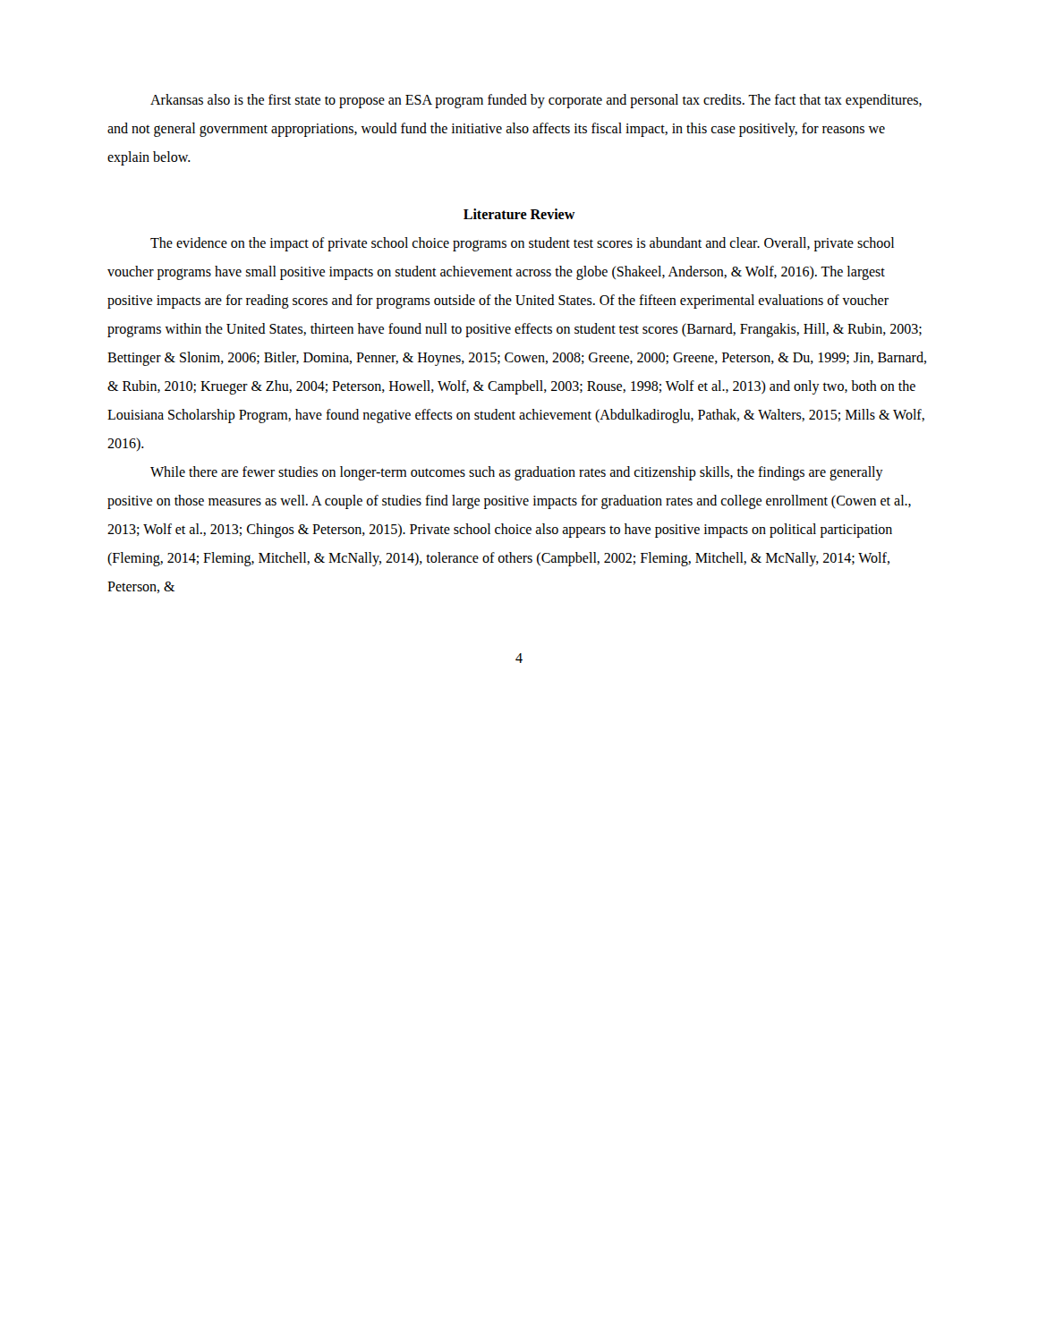Arkansas also is the first state to propose an ESA program funded by corporate and personal tax credits. The fact that tax expenditures, and not general government appropriations, would fund the initiative also affects its fiscal impact, in this case positively, for reasons we explain below.
Literature Review
The evidence on the impact of private school choice programs on student test scores is abundant and clear. Overall, private school voucher programs have small positive impacts on student achievement across the globe (Shakeel, Anderson, & Wolf, 2016). The largest positive impacts are for reading scores and for programs outside of the United States. Of the fifteen experimental evaluations of voucher programs within the United States, thirteen have found null to positive effects on student test scores (Barnard, Frangakis, Hill, & Rubin, 2003; Bettinger & Slonim, 2006; Bitler, Domina, Penner, & Hoynes, 2015; Cowen, 2008; Greene, 2000; Greene, Peterson, & Du, 1999; Jin, Barnard, & Rubin, 2010; Krueger & Zhu, 2004; Peterson, Howell, Wolf, & Campbell, 2003; Rouse, 1998; Wolf et al., 2013) and only two, both on the Louisiana Scholarship Program, have found negative effects on student achievement (Abdulkadiroglu, Pathak, & Walters, 2015; Mills & Wolf, 2016).
While there are fewer studies on longer-term outcomes such as graduation rates and citizenship skills, the findings are generally positive on those measures as well. A couple of studies find large positive impacts for graduation rates and college enrollment (Cowen et al., 2013; Wolf et al., 2013; Chingos & Peterson, 2015). Private school choice also appears to have positive impacts on political participation (Fleming, 2014; Fleming, Mitchell, & McNally, 2014), tolerance of others (Campbell, 2002; Fleming, Mitchell, & McNally, 2014; Wolf, Peterson, &
4